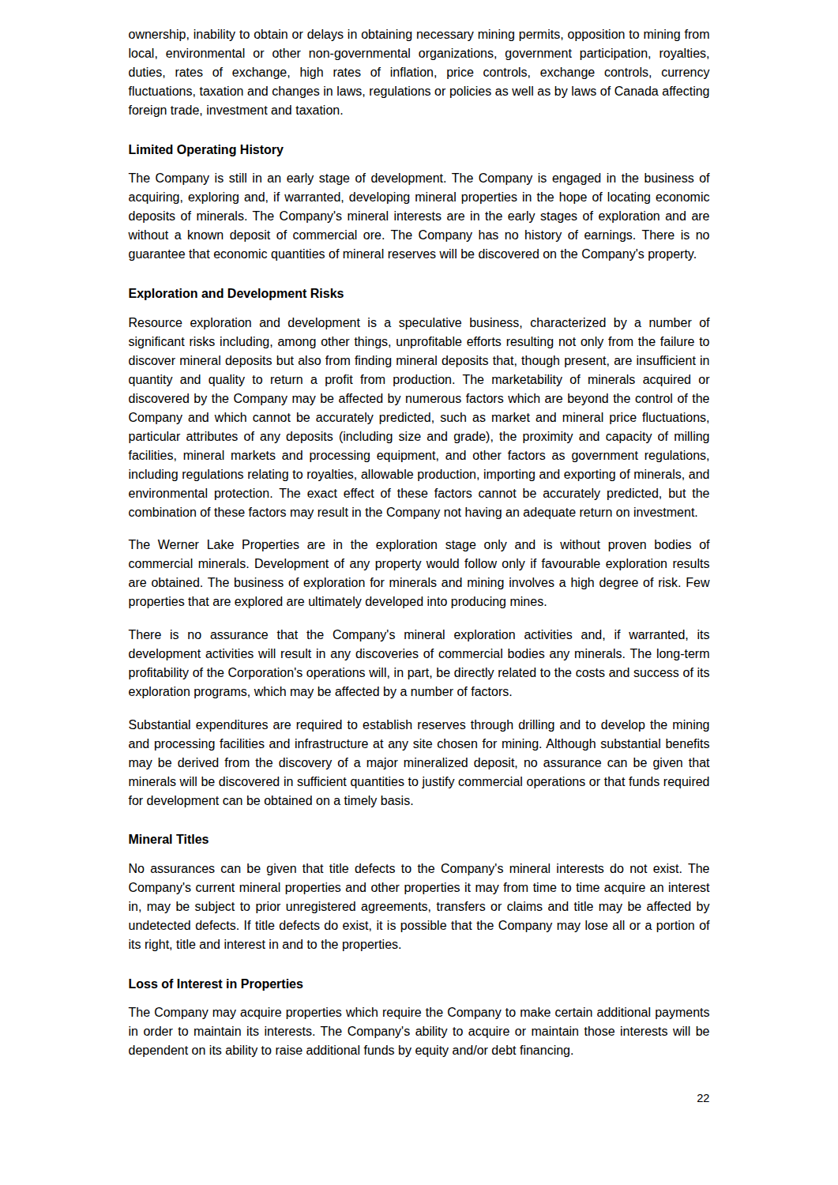ownership, inability to obtain or delays in obtaining necessary mining permits, opposition to mining from local, environmental or other non-governmental organizations, government participation, royalties, duties, rates of exchange, high rates of inflation, price controls, exchange controls, currency fluctuations, taxation and changes in laws, regulations or policies as well as by laws of Canada affecting foreign trade, investment and taxation.
Limited Operating History
The Company is still in an early stage of development. The Company is engaged in the business of acquiring, exploring and, if warranted, developing mineral properties in the hope of locating economic deposits of minerals. The Company's mineral interests are in the early stages of exploration and are without a known deposit of commercial ore. The Company has no history of earnings. There is no guarantee that economic quantities of mineral reserves will be discovered on the Company's property.
Exploration and Development Risks
Resource exploration and development is a speculative business, characterized by a number of significant risks including, among other things, unprofitable efforts resulting not only from the failure to discover mineral deposits but also from finding mineral deposits that, though present, are insufficient in quantity and quality to return a profit from production. The marketability of minerals acquired or discovered by the Company may be affected by numerous factors which are beyond the control of the Company and which cannot be accurately predicted, such as market and mineral price fluctuations, particular attributes of any deposits (including size and grade), the proximity and capacity of milling facilities, mineral markets and processing equipment, and other factors as government regulations, including regulations relating to royalties, allowable production, importing and exporting of minerals, and environmental protection. The exact effect of these factors cannot be accurately predicted, but the combination of these factors may result in the Company not having an adequate return on investment.
The Werner Lake Properties are in the exploration stage only and is without proven bodies of commercial minerals. Development of any property would follow only if favourable exploration results are obtained. The business of exploration for minerals and mining involves a high degree of risk. Few properties that are explored are ultimately developed into producing mines.
There is no assurance that the Company's mineral exploration activities and, if warranted, its development activities will result in any discoveries of commercial bodies any minerals. The long-term profitability of the Corporation's operations will, in part, be directly related to the costs and success of its exploration programs, which may be affected by a number of factors.
Substantial expenditures are required to establish reserves through drilling and to develop the mining and processing facilities and infrastructure at any site chosen for mining. Although substantial benefits may be derived from the discovery of a major mineralized deposit, no assurance can be given that minerals will be discovered in sufficient quantities to justify commercial operations or that funds required for development can be obtained on a timely basis.
Mineral Titles
No assurances can be given that title defects to the Company's mineral interests do not exist. The Company's current mineral properties and other properties it may from time to time acquire an interest in, may be subject to prior unregistered agreements, transfers or claims and title may be affected by undetected defects. If title defects do exist, it is possible that the Company may lose all or a portion of its right, title and interest in and to the properties.
Loss of Interest in Properties
The Company may acquire properties which require the Company to make certain additional payments in order to maintain its interests. The Company's ability to acquire or maintain those interests will be dependent on its ability to raise additional funds by equity and/or debt financing.
22